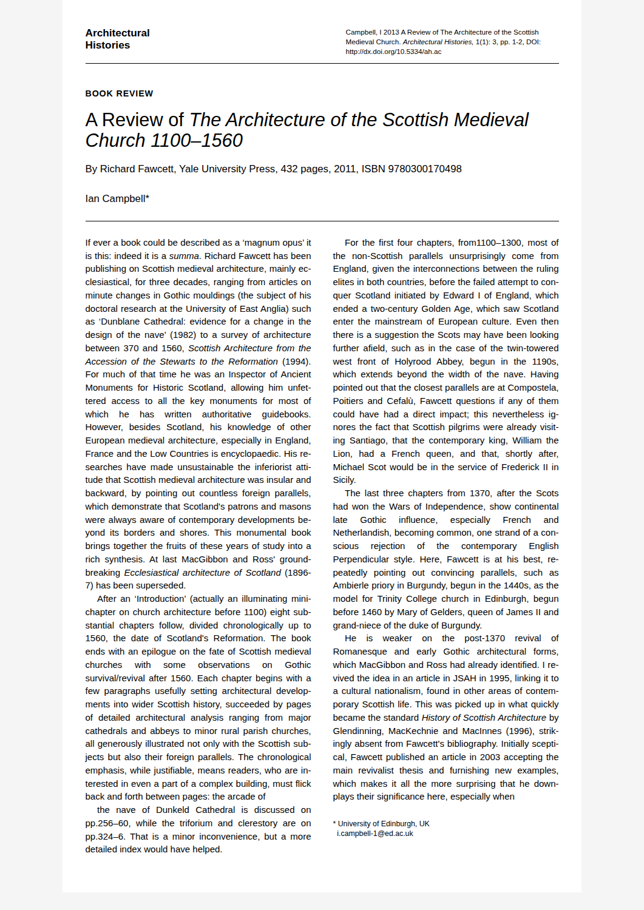Architectural
Histories
Campbell, I 2013 A Review of The Architecture of the Scottish Medieval Church. Architectural Histories, 1(1): 3, pp. 1-2, DOI: http://dx.doi.org/10.5334/ah.ac
BOOK REVIEW
A Review of The Architecture of the Scottish Medieval Church 1100–1560
By Richard Fawcett, Yale University Press, 432 pages, 2011, ISBN 9780300170498
Ian Campbell*
If ever a book could be described as a ‘magnum opus’ it is this: indeed it is a summa. Richard Fawcett has been publishing on Scottish medieval architecture, mainly ecclesiastical, for three decades, ranging from articles on minute changes in Gothic mouldings (the subject of his doctoral research at the University of East Anglia) such as ‘Dunblane Cathedral: evidence for a change in the design of the nave’ (1982) to a survey of architecture between 370 and 1560, Scottish Architecture from the Accession of the Stewarts to the Reformation (1994). For much of that time he was an Inspector of Ancient Monuments for Historic Scotland, allowing him unfettered access to all the key monuments for most of which he has written authoritative guidebooks. However, besides Scotland, his knowledge of other European medieval architecture, especially in England, France and the Low Countries is encyclopaedic. His researches have made unsustainable the inferiorist attitude that Scottish medieval architecture was insular and backward, by pointing out countless foreign parallels, which demonstrate that Scotland's patrons and masons were always aware of contemporary developments beyond its borders and shores. This monumental book brings together the fruits of these years of study into a rich synthesis. At last MacGibbon and Ross' groundbreaking Ecclesiastical architecture of Scotland (1896-7) has been superseded.
After an ‘Introduction’ (actually an illuminating mini-chapter on church architecture before 1100) eight substantial chapters follow, divided chronologically up to 1560, the date of Scotland's Reformation. The book ends with an epilogue on the fate of Scottish medieval churches with some observations on Gothic survival/revival after 1560. Each chapter begins with a few paragraphs usefully setting architectural developments into wider Scottish history, succeeded by pages of detailed architectural analysis ranging from major cathedrals and abbeys to minor rural parish churches, all generously illustrated not only with the Scottish subjects but also their foreign parallels. The chronological emphasis, while justifiable, means readers, who are interested in even a part of a complex building, must flick back and forth between pages: the arcade of
the nave of Dunkeld Cathedral is discussed on pp.256–60, while the triforium and clerestory are on pp.324–6. That is a minor inconvenience, but a more detailed index would have helped.
For the first four chapters, from1100–1300, most of the non-Scottish parallels unsurprisingly come from England, given the interconnections between the ruling elites in both countries, before the failed attempt to conquer Scotland initiated by Edward I of England, which ended a two-century Golden Age, which saw Scotland enter the mainstream of European culture. Even then there is a suggestion the Scots may have been looking further afield, such as in the case of the twin-towered west front of Holyrood Abbey, begun in the 1190s, which extends beyond the width of the nave. Having pointed out that the closest parallels are at Compostela, Poitiers and Cefalù, Fawcett questions if any of them could have had a direct impact; this nevertheless ignores the fact that Scottish pilgrims were already visiting Santiago, that the contemporary king, William the Lion, had a French queen, and that, shortly after, Michael Scot would be in the service of Frederick II in Sicily.
The last three chapters from 1370, after the Scots had won the Wars of Independence, show continental late Gothic influence, especially French and Netherlandish, becoming common, one strand of a conscious rejection of the contemporary English Perpendicular style. Here, Fawcett is at his best, repeatedly pointing out convincing parallels, such as Ambierle priory in Burgundy, begun in the 1440s, as the model for Trinity College church in Edinburgh, begun before 1460 by Mary of Gelders, queen of James II and grand-niece of the duke of Burgundy.
He is weaker on the post-1370 revival of Romanesque and early Gothic architectural forms, which MacGibbon and Ross had already identified. I revived the idea in an article in JSAH in 1995, linking it to a cultural nationalism, found in other areas of contemporary Scottish life. This was picked up in what quickly became the standard History of Scottish Architecture by Glendinning, MacKechnie and MacInnes (1996), strikingly absent from Fawcett's bibliography. Initially sceptical, Fawcett published an article in 2003 accepting the main revivalist thesis and furnishing new examples, which makes it all the more surprising that he downplays their significance here, especially when
* University of Edinburgh, UK
i.campbell-1@ed.ac.uk